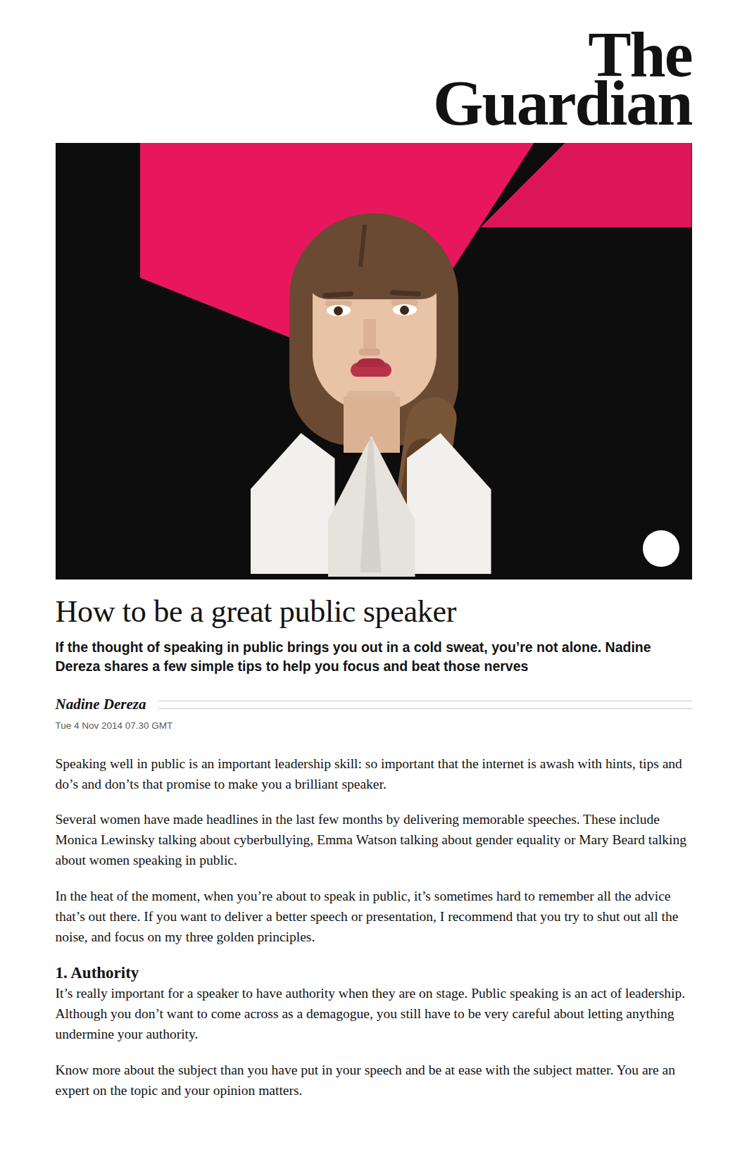The Guardian
How to be a great public speaker
If the thought of speaking in public brings you out in a cold sweat, you’re not alone. Nadine Dereza shares a few simple tips to help you focus and beat those nerves
Nadine Dereza
Tue 4 Nov 2014 07.30 GMT
Speaking well in public is an important leadership skill: so important that the internet is awash with hints, tips and do’s and don’ts that promise to make you a brilliant speaker.
Several women have made headlines in the last few months by delivering memorable speeches. These include Monica Lewinsky talking about cyberbullying, Emma Watson talking about gender equality or Mary Beard talking about women speaking in public.
In the heat of the moment, when you’re about to speak in public, it’s sometimes hard to remember all the advice that’s out there. If you want to deliver a better speech or presentation, I recommend that you try to shut out all the noise, and focus on my three golden principles.
1. Authority
It’s really important for a speaker to have authority when they are on stage. Public speaking is an act of leadership. Although you don’t want to come across as a demagogue, you still have to be very careful about letting anything undermine your authority.
Know more about the subject than you have put in your speech and be at ease with the subject matter. You are an expert on the topic and your opinion matters.